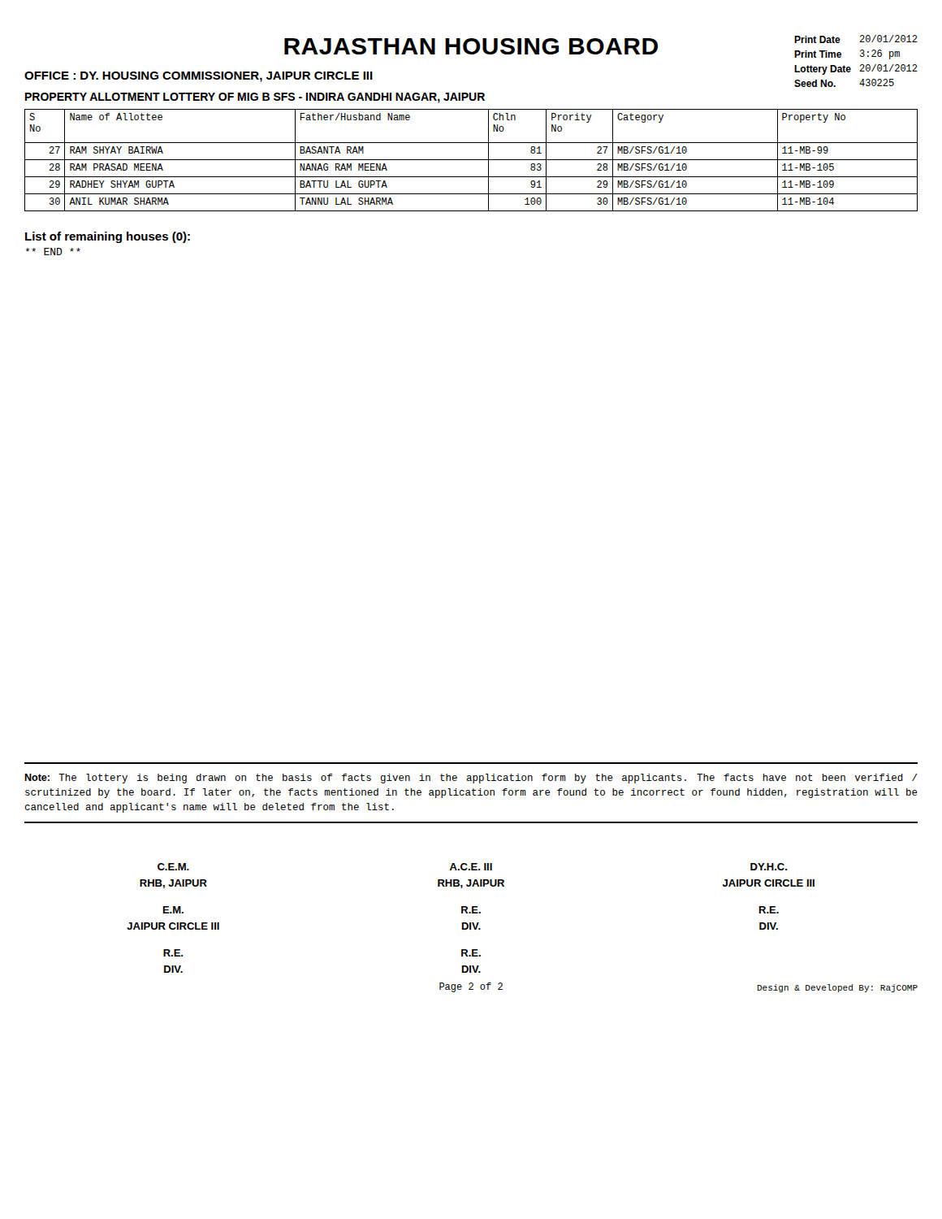| Print Date | 20/01/2012 |
| Print Time | 3:26 pm |
| Lottery Date | 20/01/2012 |
| Seed No. | 430225 |
RAJASTHAN HOUSING BOARD
OFFICE : DY. HOUSING COMMISSIONER, JAIPUR CIRCLE III
PROPERTY ALLOTMENT LOTTERY OF MIG B SFS - INDIRA GANDHI NAGAR, JAIPUR
| S No | Name of Allottee | Father/Husband Name | Chln No | Prority No | Category | Property No |
| --- | --- | --- | --- | --- | --- | --- |
| 27 | RAM SHYAY BAIRWA | BASANTA RAM | 81 | 27 | MB/SFS/G1/10 | 11-MB-99 |
| 28 | RAM PRASAD MEENA | NANAG RAM MEENA | 83 | 28 | MB/SFS/G1/10 | 11-MB-105 |
| 29 | RADHEY SHYAM GUPTA | BATTU LAL GUPTA | 91 | 29 | MB/SFS/G1/10 | 11-MB-109 |
| 30 | ANIL KUMAR SHARMA | TANNU LAL SHARMA | 100 | 30 | MB/SFS/G1/10 | 11-MB-104 |
List of remaining houses (0):
** END **
Note: The lottery is being drawn on the basis of facts given in the application form by the applicants. The facts have not been verified / scrutinized by the board. If later on, the facts mentioned in the application form are found to be incorrect or found hidden, registration will be cancelled and applicant's name will be deleted from the list.
| C.E.M. RHB, JAIPUR | A.C.E. III RHB, JAIPUR | DY.H.C. JAIPUR CIRCLE III |
| E.M. JAIPUR CIRCLE III | R.E. DIV. | R.E. DIV. |
| R.E. DIV. | R.E. DIV. | |
Page 2 of 2
Design & Developed By: RajCOMP